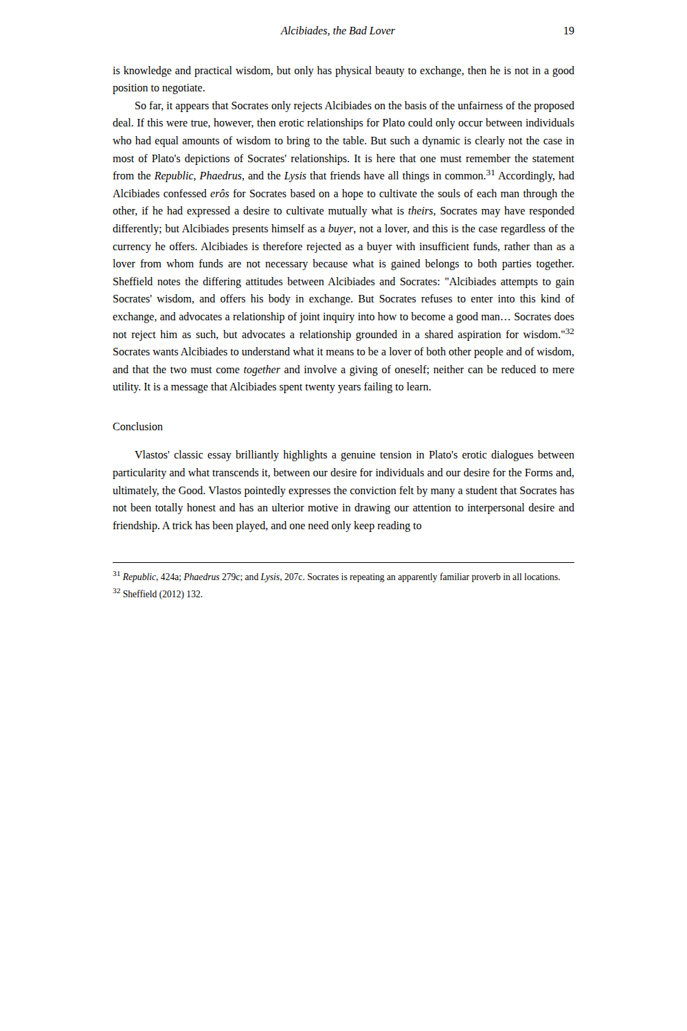Alcibiades, the Bad Lover 19
is knowledge and practical wisdom, but only has physical beauty to exchange, then he is not in a good position to negotiate.
So far, it appears that Socrates only rejects Alcibiades on the basis of the unfairness of the proposed deal. If this were true, however, then erotic relationships for Plato could only occur between individuals who had equal amounts of wisdom to bring to the table. But such a dynamic is clearly not the case in most of Plato's depictions of Socrates' relationships. It is here that one must remember the statement from the Republic, Phaedrus, and the Lysis that friends have all things in common.31 Accordingly, had Alcibiades confessed erôs for Socrates based on a hope to cultivate the souls of each man through the other, if he had expressed a desire to cultivate mutually what is theirs, Socrates may have responded differently; but Alcibiades presents himself as a buyer, not a lover, and this is the case regardless of the currency he offers. Alcibiades is therefore rejected as a buyer with insufficient funds, rather than as a lover from whom funds are not necessary because what is gained belongs to both parties together. Sheffield notes the differing attitudes between Alcibiades and Socrates: "Alcibiades attempts to gain Socrates' wisdom, and offers his body in exchange. But Socrates refuses to enter into this kind of exchange, and advocates a relationship of joint inquiry into how to become a good man… Socrates does not reject him as such, but advocates a relationship grounded in a shared aspiration for wisdom."32 Socrates wants Alcibiades to understand what it means to be a lover of both other people and of wisdom, and that the two must come together and involve a giving of oneself; neither can be reduced to mere utility. It is a message that Alcibiades spent twenty years failing to learn.
Conclusion
Vlastos' classic essay brilliantly highlights a genuine tension in Plato's erotic dialogues between particularity and what transcends it, between our desire for individuals and our desire for the Forms and, ultimately, the Good. Vlastos pointedly expresses the conviction felt by many a student that Socrates has not been totally honest and has an ulterior motive in drawing our attention to interpersonal desire and friendship. A trick has been played, and one need only keep reading to
31 Republic, 424a; Phaedrus 279c; and Lysis, 207c. Socrates is repeating an apparently familiar proverb in all locations.
32 Sheffield (2012) 132.